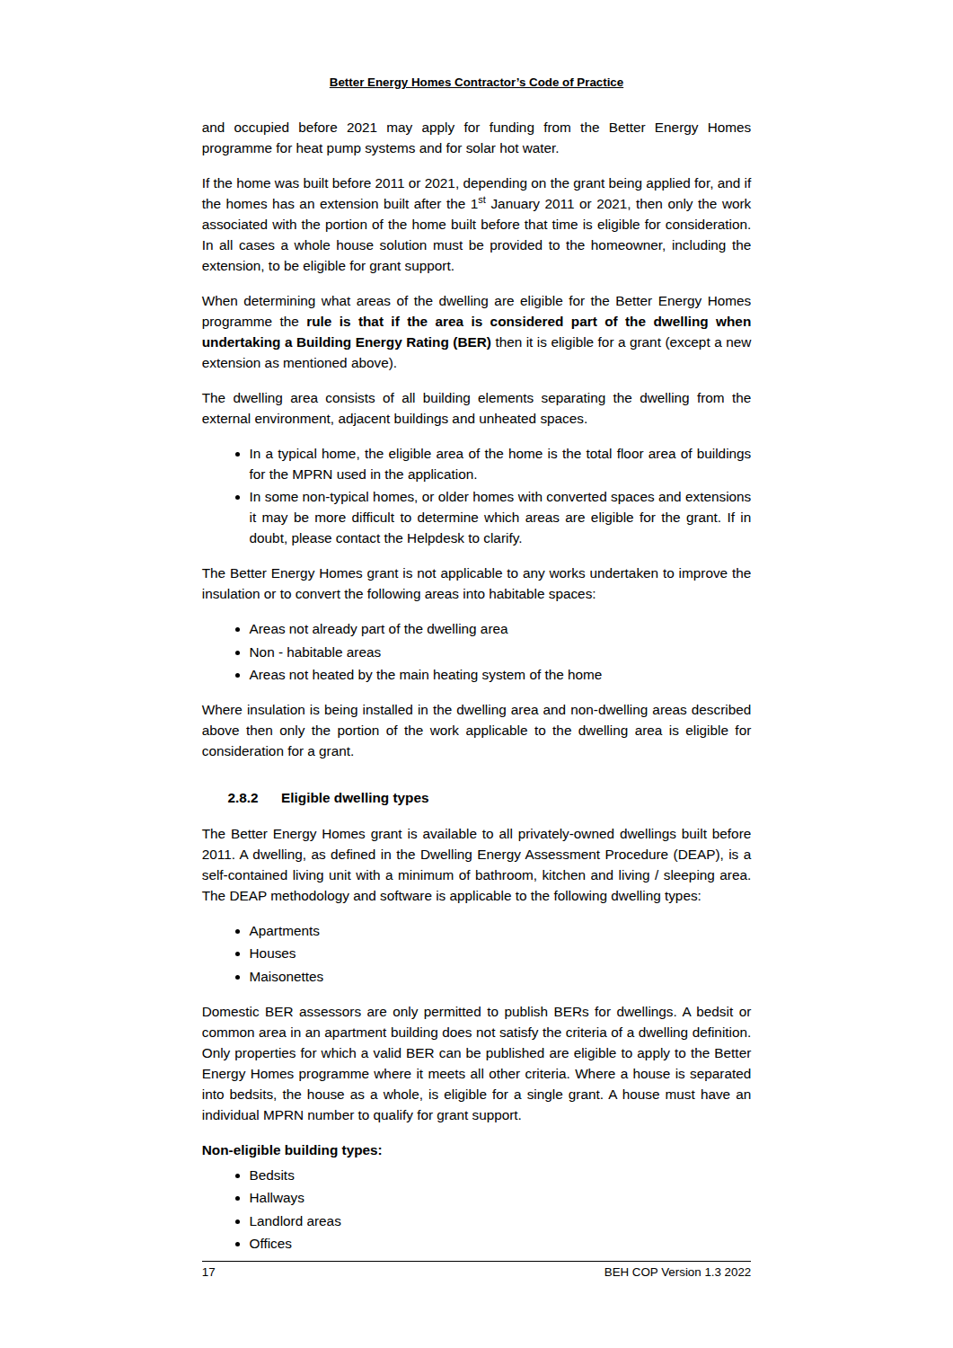Better Energy Homes Contractor’s Code of Practice
and occupied before 2021 may apply for funding from the Better Energy Homes programme for heat pump systems and for solar hot water.
If the home was built before 2011 or 2021, depending on the grant being applied for, and if the homes has an extension built after the 1st January 2011 or 2021, then only the work associated with the portion of the home built before that time is eligible for consideration. In all cases a whole house solution must be provided to the homeowner, including the extension, to be eligible for grant support.
When determining what areas of the dwelling are eligible for the Better Energy Homes programme the rule is that if the area is considered part of the dwelling when undertaking a Building Energy Rating (BER) then it is eligible for a grant (except a new extension as mentioned above).
The dwelling area consists of all building elements separating the dwelling from the external environment, adjacent buildings and unheated spaces.
In a typical home, the eligible area of the home is the total floor area of buildings for the MPRN used in the application.
In some non-typical homes, or older homes with converted spaces and extensions it may be more difficult to determine which areas are eligible for the grant. If in doubt, please contact the Helpdesk to clarify.
The Better Energy Homes grant is not applicable to any works undertaken to improve the insulation or to convert the following areas into habitable spaces:
Areas not already part of the dwelling area
Non - habitable areas
Areas not heated by the main heating system of the home
Where insulation is being installed in the dwelling area and non-dwelling areas described above then only the portion of the work applicable to the dwelling area is eligible for consideration for a grant.
2.8.2 Eligible dwelling types
The Better Energy Homes grant is available to all privately-owned dwellings built before 2011. A dwelling, as defined in the Dwelling Energy Assessment Procedure (DEAP), is a self-contained living unit with a minimum of bathroom, kitchen and living / sleeping area. The DEAP methodology and software is applicable to the following dwelling types:
Apartments
Houses
Maisonettes
Domestic BER assessors are only permitted to publish BERs for dwellings. A bedsit or common area in an apartment building does not satisfy the criteria of a dwelling definition. Only properties for which a valid BER can be published are eligible to apply to the Better Energy Homes programme where it meets all other criteria. Where a house is separated into bedsits, the house as a whole, is eligible for a single grant. A house must have an individual MPRN number to qualify for grant support.
Non-eligible building types:
Bedsits
Hallways
Landlord areas
Offices
17 BEH COP Version 1.3 2022